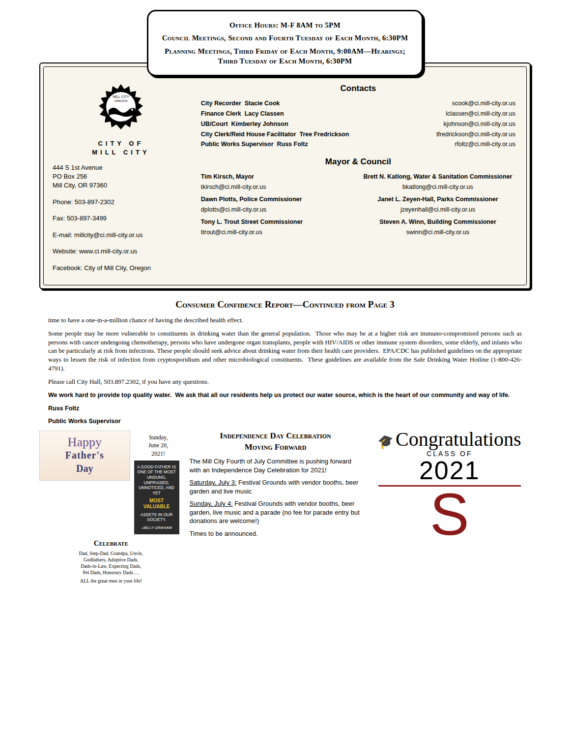Office Hours: M-F 8AM to 5PM
Council Meetings, Second and Fourth Tuesday of Each Month, 6:30PM
Planning Meetings, Third Friday of Each Month, 9:00AM—Hearings; Third Tuesday of Each Month, 6:30PM
MILL CITY OREGON
CITY OF
MILL CITY
444 S 1st Avenue
PO Box 256
Mill City, OR 97360
Phone: 503-897-2302
Fax: 503-897-3499
E-mail: millcity@ci.mill-city.or.us
Website: www.ci.mill-city.or.us
Facebook: City of Mill City, Oregon
Contacts
| City Recorder Stacie Cook | scook@ci.mill-city.or.us |
| Finance Clerk Lacy Classen | lclassen@ci.mill-city.or.us |
| UB/Court Kimberley Johnson | kjohnson@ci.mill-city.or.us |
| City Clerk/Reid House Facilitator Tree Fredrickson | tfredrickson@ci.mill-city.or.us |
| Public Works Supervisor Russ Foltz | rfoltz@ci.mill-city.or.us |
Mayor & Council
| Tim Kirsch, Mayor | Brett N. Katlong, Water & Sanitation Commissioner |
| tkirsch@ci.mill-city.or.us | bkatlong@ci.mill-city.or.us |
| Dawn Plotts, Police Commissioner | Janet L. Zeyen-Hall, Parks Commissioner |
| dplotts@ci.mill-city.or.us | jzeyenhall@ci.mill-city.or.us |
| Tony L. Trout Street Commissioner | Steven A. Winn, Building Commissioner |
| ttrout@ci.mill-city.or.us | swinn@ci.mill-city.or.us |
Consumer Confidence Report—Continued from Page 3
time to have a one-in-a-million chance of having the described health effect.
Some people may be more vulnerable to constituents in drinking water than the general population. Those who may be at a higher risk are immuno-compromised persons such as persons with cancer undergoing chemotherapy, persons who have undergone organ transplants, people with HIV/AIDS or other immune system disorders, some elderly, and infants who can be particularly at risk from infections. These people should seek advice about drinking water from their health care providers. EPA/CDC has published guidelines on the appropriate ways to lessen the risk of infection from cryptosporidium and other microbiological constituents. These guidelines are available from the Safe Drinking Water Hotline (1-800-426-4791).
Please call City Hall, 503.897.2302, if you have any questions.
We work hard to provide top quality water. We ask that all our residents help us protect our water source, which is the heart of our community and way of life.
Russ Foltz
Public Works Supervisor
Happy
Father's
Day
Sunday,
June 20,
2021!
A GOOD FATHER IS ONE OF THE MOST UNSUNG, UNPRAISED, UNNOTICED, AND YET MOST VALUABLE ASSETS IN OUR SOCIETY.
–BILLY GRAHAM
Celebrate
Dad, Step-Dad, Grandpa, Uncle,
Godfathers, Adoptive Dads,
Dads-in-Law, Expecting Dads,
Pet Dads, Honorary Dads….
ALL the great men in your life!
Independence Day Celebration
Moving Forward
The Mill City Fourth of July Committee is pushing forward with an Independence Day Celebration for 2021!
Saturday, July 3: Festival Grounds with vendor booths, beer garden and live music
Sunday, July 4: Festival Grounds with vendor booths, beer garden, live music and a parade (no fee for parade entry but donations are welcome!)
Times to be announced.
🎓Congratulations
CLASS OF
2021
S